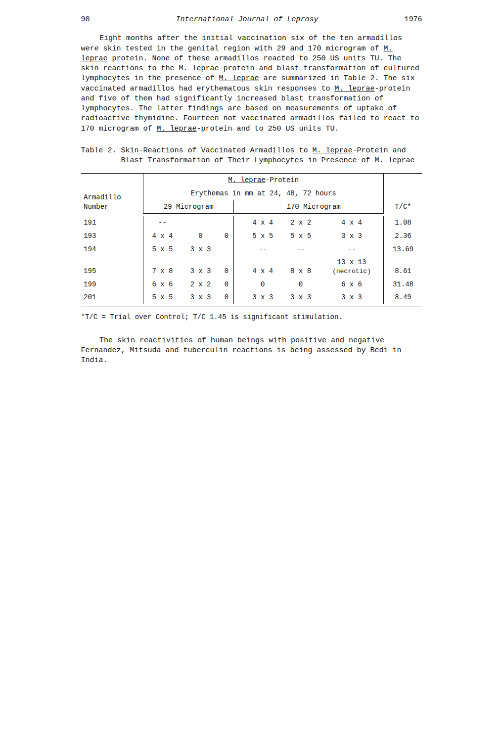90 International Journal of Leprosy 1976
Eight months after the initial vaccination six of the ten armadillos were skin tested in the genital region with 29 and 170 microgram of M. leprae protein. None of these armadillos reacted to 250 US units TU. The skin reactions to the M. leprae-protein and blast transformation of cultured lymphocytes in the presence of M. leprae are summarized in Table 2. The six vaccinated armadillos had erythematous skin responses to M. leprae-protein and five of them had significantly increased blast transformation of lymphocytes. The latter findings are based on measurements of uptake of radioactive thymidine. Fourteen not vaccinated armadillos failed to react to 170 microgram of M. leprae-protein and to 250 US units TU.
Table 2. Skin-Reactions of Vaccinated Armadillos to M. leprae-Protein and Blast Transformation of Their Lymphocytes in Presence of M. leprae
| Armadillo Number | M. leprae -Protein | T/C* |
| --- | --- | --- |
| Erythemas in mm at 24, 48, 72 hours |
| 29 Microgram | | 170 Microgram |
| 191 | -- | | | | 4 x 4 | 2 x 2 | 4 x 4 | 1.08 |
| 193 | 4 x 4 | 0 | 0 | | 5 x 5 | 5 x 5 | 3 x 3 | 2.36 |
| 194 | 5 x 5 | 3 x 3 | | | -- | -- | -- | 13.69 |
| 195 | 7 x 8 | 3 x 3 | 0 | | 4 x 4 | 8 x 8 | 13 x 13 (necrotic) | 8.61 |
| 199 | 6 x 6 | 2 x 2 | 0 | | 0 | 0 | 6 x 6 | 31.48 |
| 201 | 5 x 5 | 3 x 3 | 0 | | 3 x 3 | 3 x 3 | 3 x 3 | 8.49 |
*T/C = Trial over Control; T/C 1.45 is significant stimulation.
The skin reactivities of human beings with positive and negative Fernandez, Mitsuda and tuberculin reactions is being assessed by Bedi in India.